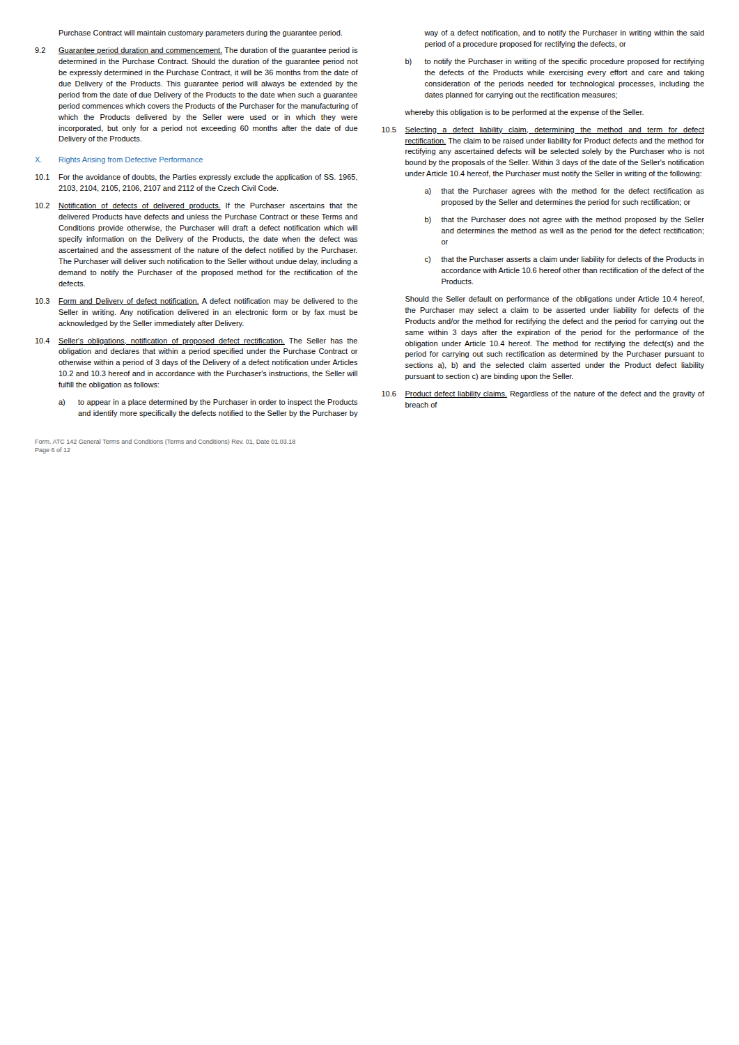Purchase Contract will maintain customary parameters during the guarantee period.
9.2
Guarantee period duration and commencement. The duration of the guarantee period is determined in the Purchase Contract. Should the duration of the guarantee period not be expressly determined in the Purchase Contract, it will be 36 months from the date of due Delivery of the Products. This guarantee period will always be extended by the period from the date of due Delivery of the Products to the date when such a guarantee period commences which covers the Products of the Purchaser for the manufacturing of which the Products delivered by the Seller were used or in which they were incorporated, but only for a period not exceeding 60 months after the date of due Delivery of the Products.
X. Rights Arising from Defective Performance
10.1
For the avoidance of doubts, the Parties expressly exclude the application of SS. 1965, 2103, 2104, 2105, 2106, 2107 and 2112 of the Czech Civil Code.
10.2
Notification of defects of delivered products. If the Purchaser ascertains that the delivered Products have defects and unless the Purchase Contract or these Terms and Conditions provide otherwise, the Purchaser will draft a defect notification which will specify information on the Delivery of the Products, the date when the defect was ascertained and the assessment of the nature of the defect notified by the Purchaser. The Purchaser will deliver such notification to the Seller without undue delay, including a demand to notify the Purchaser of the proposed method for the rectification of the defects.
10.3
Form and Delivery of defect notification. A defect notification may be delivered to the Seller in writing. Any notification delivered in an electronic form or by fax must be acknowledged by the Seller immediately after Delivery.
10.4
Seller's obligations, notification of proposed defect rectification. The Seller has the obligation and declares that within a period specified under the Purchase Contract or otherwise within a period of 3 days of the Delivery of a defect notification under Articles 10.2 and 10.3 hereof and in accordance with the Purchaser's instructions, the Seller will fulfill the obligation as follows:
a)
to appear in a place determined by the Purchaser in order to inspect the Products and identify more specifically the defects notified to the Seller by the Purchaser by way of a defect notification, and to notify the Purchaser in writing within the said period of a procedure proposed for rectifying the defects, or
b)
to notify the Purchaser in writing of the specific procedure proposed for rectifying the defects of the Products while exercising every effort and care and taking consideration of the periods needed for technological processes, including the dates planned for carrying out the rectification measures;
whereby this obligation is to be performed at the expense of the Seller.
10.5
Selecting a defect liability claim, determining the method and term for defect rectification. The claim to be raised under liability for Product defects and the method for rectifying any ascertained defects will be selected solely by the Purchaser who is not bound by the proposals of the Seller. Within 3 days of the date of the Seller's notification under Article 10.4 hereof, the Purchaser must notify the Seller in writing of the following:
a)
that the Purchaser agrees with the method for the defect rectification as proposed by the Seller and determines the period for such rectification; or
b)
that the Purchaser does not agree with the method proposed by the Seller and determines the method as well as the period for the defect rectification; or
c)
that the Purchaser asserts a claim under liability for defects of the Products in accordance with Article 10.6 hereof other than rectification of the defect of the Products.
Should the Seller default on performance of the obligations under Article 10.4 hereof, the Purchaser may select a claim to be asserted under liability for defects of the Products and/or the method for rectifying the defect and the period for carrying out the same within 3 days after the expiration of the period for the performance of the obligation under Article 10.4 hereof. The method for rectifying the defect(s) and the period for carrying out such rectification as determined by the Purchaser pursuant to sections a), b) and the selected claim asserted under the Product defect liability pursuant to section c) are binding upon the Seller.
10.6
Product defect liability claims. Regardless of the nature of the defect and the gravity of breach of
Form. ATC 142 General Terms and Conditions (Terms and Conditions) Rev. 01, Date 01.03.18
Page 6 of 12